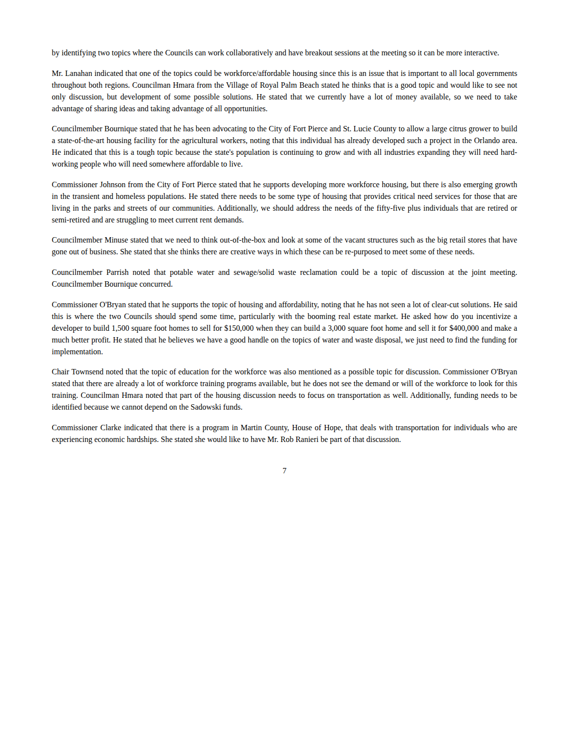by identifying two topics where the Councils can work collaboratively and have breakout sessions at the meeting so it can be more interactive.
Mr. Lanahan indicated that one of the topics could be workforce/affordable housing since this is an issue that is important to all local governments throughout both regions. Councilman Hmara from the Village of Royal Palm Beach stated he thinks that is a good topic and would like to see not only discussion, but development of some possible solutions. He stated that we currently have a lot of money available, so we need to take advantage of sharing ideas and taking advantage of all opportunities.
Councilmember Bournique stated that he has been advocating to the City of Fort Pierce and St. Lucie County to allow a large citrus grower to build a state-of-the-art housing facility for the agricultural workers, noting that this individual has already developed such a project in the Orlando area. He indicated that this is a tough topic because the state's population is continuing to grow and with all industries expanding they will need hard-working people who will need somewhere affordable to live.
Commissioner Johnson from the City of Fort Pierce stated that he supports developing more workforce housing, but there is also emerging growth in the transient and homeless populations. He stated there needs to be some type of housing that provides critical need services for those that are living in the parks and streets of our communities. Additionally, we should address the needs of the fifty-five plus individuals that are retired or semi-retired and are struggling to meet current rent demands.
Councilmember Minuse stated that we need to think out-of-the-box and look at some of the vacant structures such as the big retail stores that have gone out of business. She stated that she thinks there are creative ways in which these can be re-purposed to meet some of these needs.
Councilmember Parrish noted that potable water and sewage/solid waste reclamation could be a topic of discussion at the joint meeting. Councilmember Bournique concurred.
Commissioner O'Bryan stated that he supports the topic of housing and affordability, noting that he has not seen a lot of clear-cut solutions. He said this is where the two Councils should spend some time, particularly with the booming real estate market. He asked how do you incentivize a developer to build 1,500 square foot homes to sell for $150,000 when they can build a 3,000 square foot home and sell it for $400,000 and make a much better profit. He stated that he believes we have a good handle on the topics of water and waste disposal, we just need to find the funding for implementation.
Chair Townsend noted that the topic of education for the workforce was also mentioned as a possible topic for discussion. Commissioner O'Bryan stated that there are already a lot of workforce training programs available, but he does not see the demand or will of the workforce to look for this training. Councilman Hmara noted that part of the housing discussion needs to focus on transportation as well. Additionally, funding needs to be identified because we cannot depend on the Sadowski funds.
Commissioner Clarke indicated that there is a program in Martin County, House of Hope, that deals with transportation for individuals who are experiencing economic hardships. She stated she would like to have Mr. Rob Ranieri be part of that discussion.
7